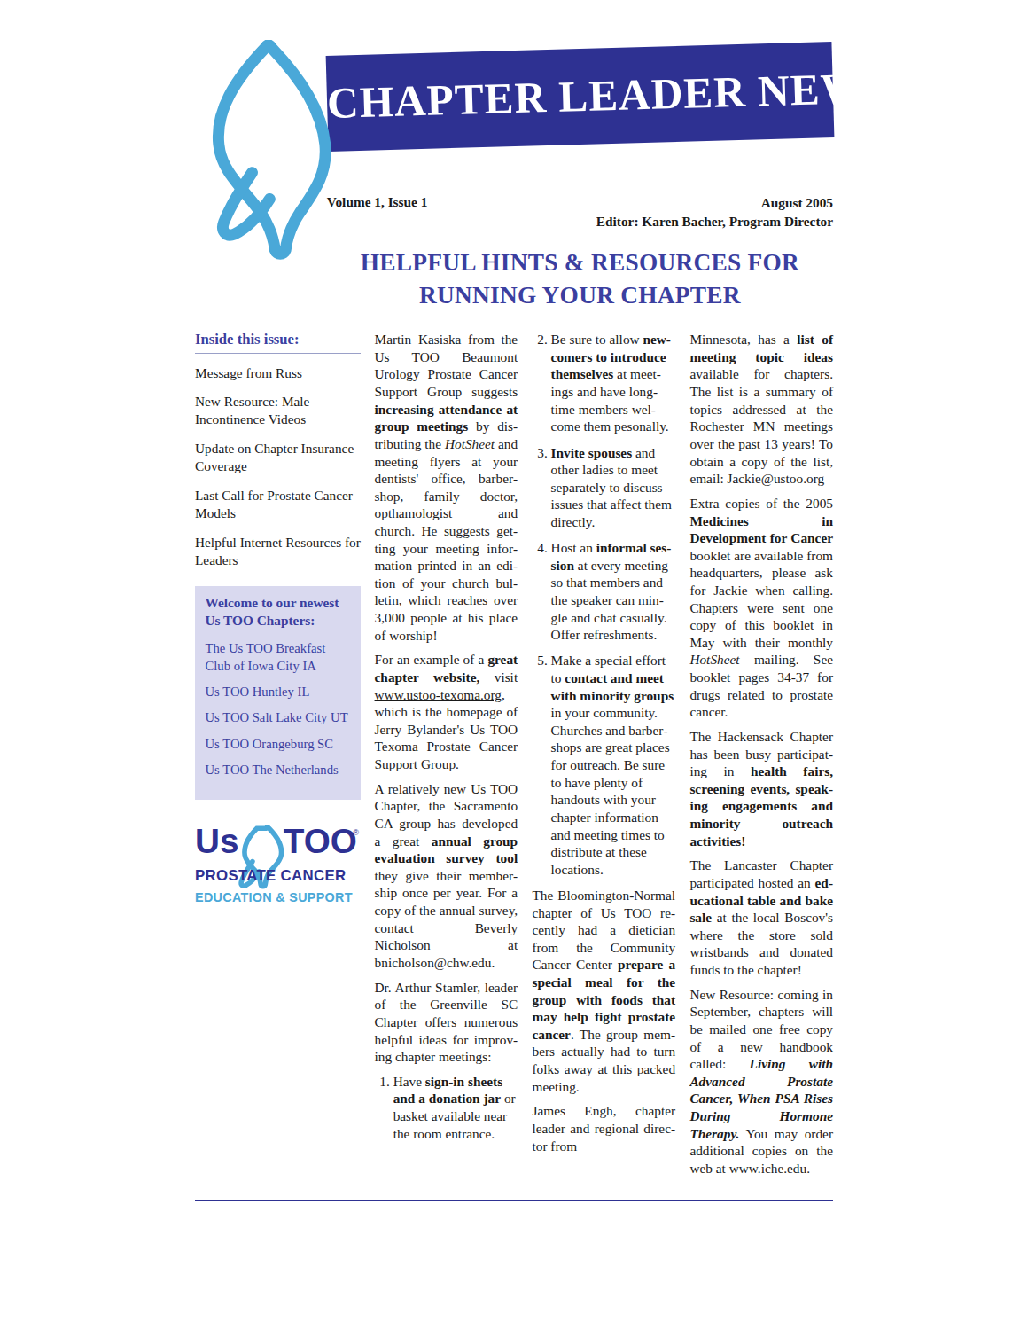CHAPTER LEADER NEWS
Volume 1, Issue 1
August 2005
Editor: Karen Bacher, Program Director
HELPFUL HINTS & RESOURCES FOR
RUNNING YOUR CHAPTER
Inside this issue:
Message from Russ
New Resource: Male Incontinence Videos
Update on Chapter Insurance Coverage
Last Call for Prostate Cancer Models
Helpful Internet Resources for Leaders
Welcome to our newest
Us TOO Chapters:
The Us TOO Breakfast Club of Iowa City IA
Us TOO Huntley IL
Us TOO Salt Lake City UT
Us TOO Orangeburg SC
Us TOO The Netherlands
Us TOO ® PROSTATE CANCER EDUCATION & SUPPORT
Martin Kasiska from the Us TOO Beaumont Urology Prostate Cancer Support Group suggests increasing attendance at group meetings by distributing the HotSheet and meeting flyers at your dentists' office, barbershop, family doctor, opthamologist and church. He suggests getting your meeting information printed in an edition of your church bulletin, which reaches over 3,000 people at his place of worship!
For an example of a great chapter website, visit www.ustoo-texoma.org, which is the homepage of Jerry Bylander's Us TOO Texoma Prostate Cancer Support Group.
A relatively new Us TOO Chapter, the Sacramento CA group has developed a great annual group evaluation survey tool they give their membership once per year. For a copy of the annual survey, contact Beverly Nicholson at bnicholson@chw.edu.
Dr. Arthur Stamler, leader of the Greenville SC Chapter offers numerous helpful ideas for improving chapter meetings:
Have sign-in sheets and a donation jar or basket available near the room entrance.
Be sure to allow newcomers to introduce themselves at meetings and have long-time members welcome them pesonally.
Invite spouses and other ladies to meet separately to discuss issues that affect them directly.
Host an informal session at every meeting so that members and the speaker can mingle and chat casually. Offer refreshments.
Make a special effort to contact and meet with minority groups in your community. Churches and barbershops are great places for outreach. Be sure to have plenty of handouts with your chapter information and meeting times to distribute at these locations.
The Bloomington-Normal chapter of Us TOO recently had a dietician from the Community Cancer Center prepare a special meal for the group with foods that may help fight prostate cancer. The group members actually had to turn folks away at this packed meeting.
James Engh, chapter leader and regional director from
Minnesota, has a list of meeting topic ideas available for chapters. The list is a summary of topics addressed at the Rochester MN meetings over the past 13 years! To obtain a copy of the list, email: Jackie@ustoo.org
Extra copies of the 2005 Medicines in Development for Cancer booklet are available from headquarters, please ask for Jackie when calling. Chapters were sent one copy of this booklet in May with their monthly HotSheet mailing. See booklet pages 34-37 for drugs related to prostate cancer.
The Hackensack Chapter has been busy participating in health fairs, screening events, speaking engagements and minority outreach activities!
The Lancaster Chapter participated hosted an educational table and bake sale at the local Boscov's where the store sold wristbands and donated funds to the chapter!
New Resource: coming in September, chapters will be mailed one free copy of a new handbook called: Living with Advanced Prostate Cancer, When PSA Rises During Hormone Therapy. You may order additional copies on the web at www.iche.edu.